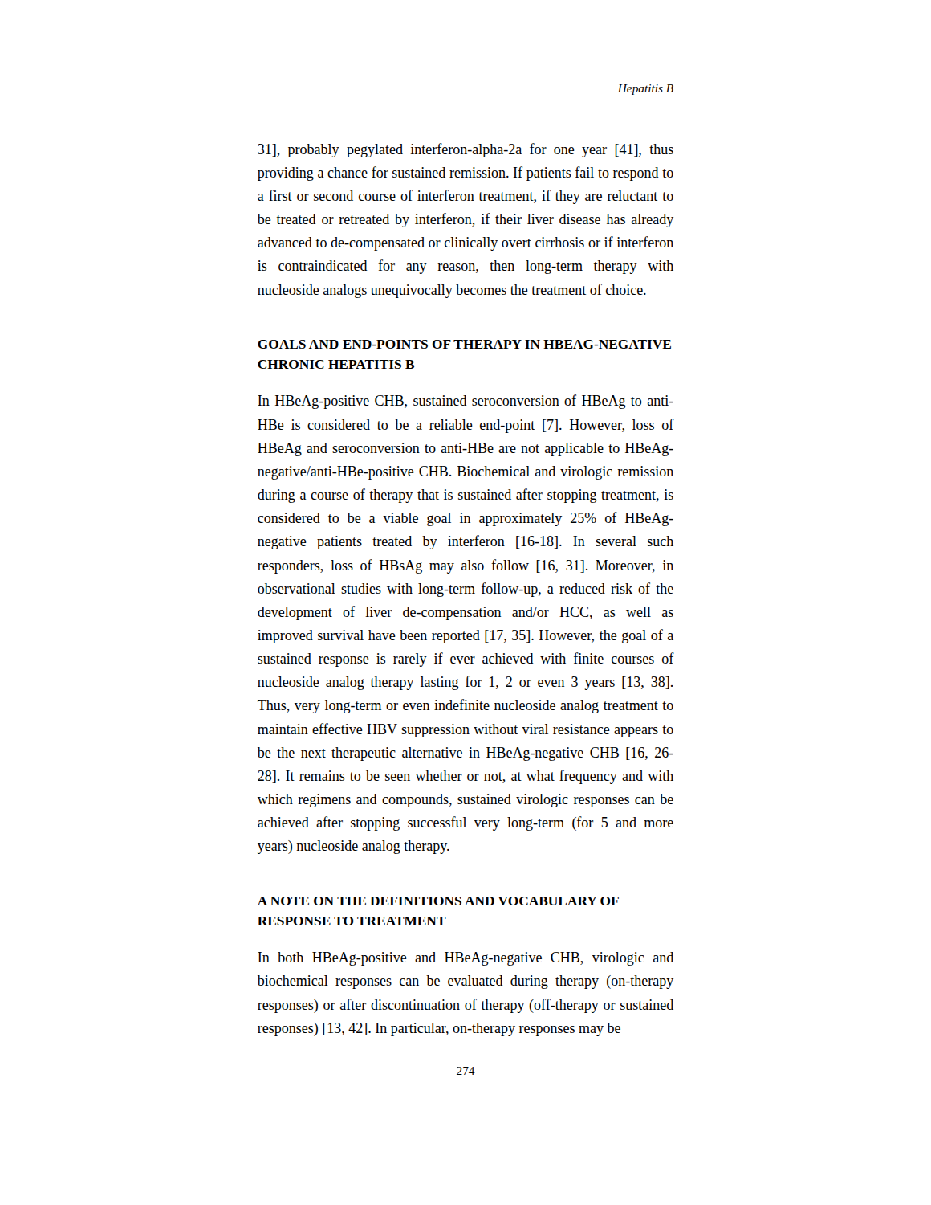Hepatitis B
31], probably pegylated interferon-alpha-2a for one year [41], thus providing a chance for sustained remission. If patients fail to respond to a first or second course of interferon treatment, if they are reluctant to be treated or retreated by interferon, if their liver disease has already advanced to de-compensated or clinically overt cirrhosis or if interferon is contraindicated for any reason, then long-term therapy with nucleoside analogs unequivocally becomes the treatment of choice.
Goals and End-Points of Therapy in HBeAg-Negative Chronic Hepatitis B
In HBeAg-positive CHB, sustained seroconversion of HBeAg to anti-HBe is considered to be a reliable end-point [7]. However, loss of HBeAg and seroconversion to anti-HBe are not applicable to HBeAg-negative/anti-HBe-positive CHB. Biochemical and virologic remission during a course of therapy that is sustained after stopping treatment, is considered to be a viable goal in approximately 25% of HBeAg-negative patients treated by interferon [16-18]. In several such responders, loss of HBsAg may also follow [16, 31]. Moreover, in observational studies with long-term follow-up, a reduced risk of the development of liver de-compensation and/or HCC, as well as improved survival have been reported [17, 35]. However, the goal of a sustained response is rarely if ever achieved with finite courses of nucleoside analog therapy lasting for 1, 2 or even 3 years [13, 38]. Thus, very long-term or even indefinite nucleoside analog treatment to maintain effective HBV suppression without viral resistance appears to be the next therapeutic alternative in HBeAg-negative CHB [16, 26-28]. It remains to be seen whether or not, at what frequency and with which regimens and compounds, sustained virologic responses can be achieved after stopping successful very long-term (for 5 and more years) nucleoside analog therapy.
A Note on the Definitions and Vocabulary of Response to Treatment
In both HBeAg-positive and HBeAg-negative CHB, virologic and biochemical responses can be evaluated during therapy (on-therapy responses) or after discontinuation of therapy (off-therapy or sustained responses) [13, 42]. In particular, on-therapy responses may be
274